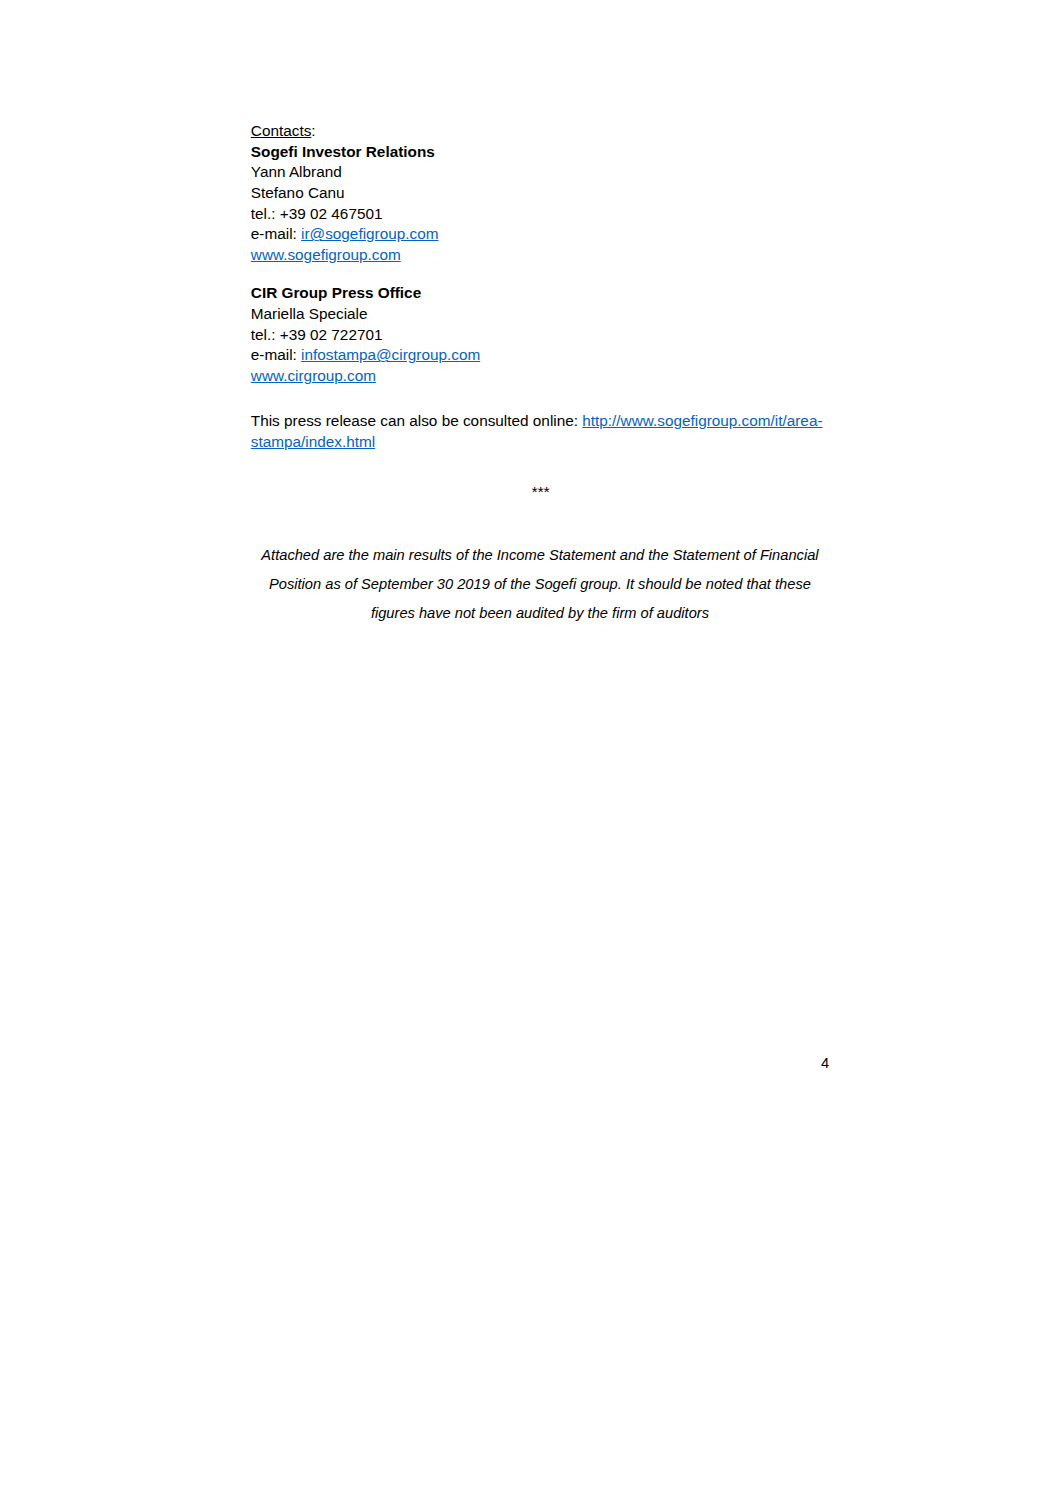Contacts:
Sogefi Investor Relations
Yann Albrand
Stefano Canu
tel.: +39 02 467501
e-mail: ir@sogefigroup.com
www.sogefigroup.com
CIR Group Press Office
Mariella Speciale
tel.: +39 02 722701
e-mail: infostampa@cirgroup.com
www.cirgroup.com
This press release can also be consulted online: http://www.sogefigroup.com/it/area-stampa/index.html
***
Attached are the main results of the Income Statement and the Statement of Financial Position as of September 30 2019 of the Sogefi group. It should be noted that these figures have not been audited by the firm of auditors
4